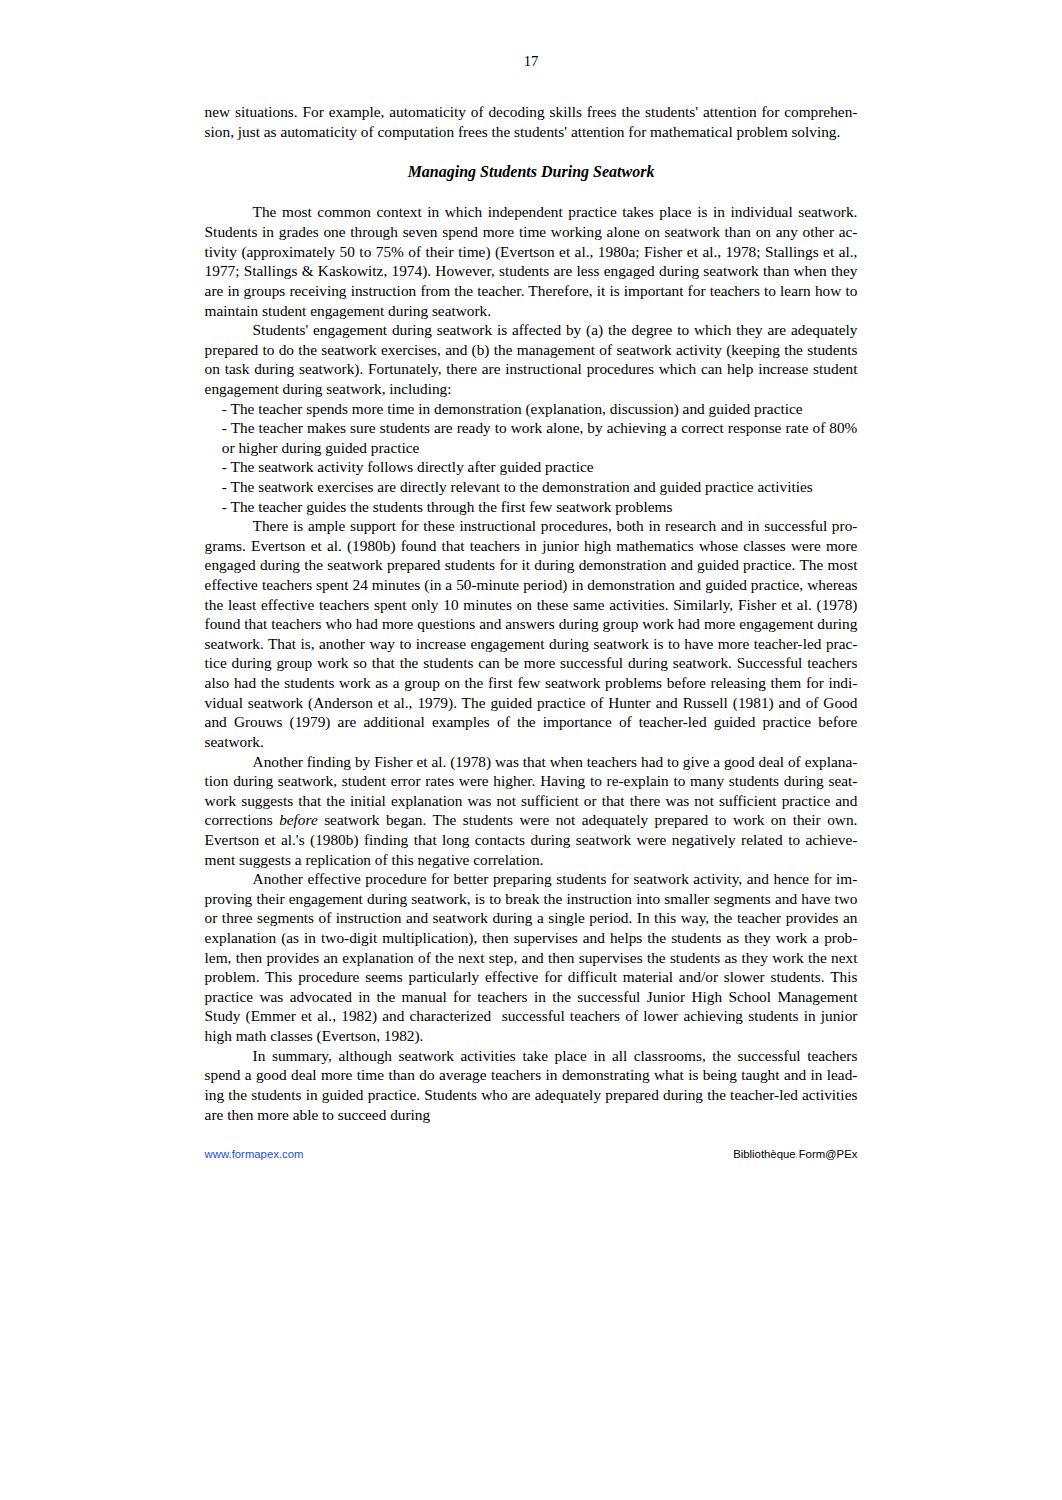17
new situations. For example, automaticity of decoding skills frees the students' attention for comprehension, just as automaticity of computation frees the students' attention for mathematical problem solving.
Managing Students During Seatwork
The most common context in which independent practice takes place is in individual seatwork. Students in grades one through seven spend more time working alone on seatwork than on any other activity (approximately 50 to 75% of their time) (Evertson et al., 1980a; Fisher et al., 1978; Stallings et al., 1977; Stallings & Kaskowitz, 1974). However, students are less engaged during seatwork than when they are in groups receiving instruction from the teacher. Therefore, it is important for teachers to learn how to maintain student engagement during seatwork.
Students' engagement during seatwork is affected by (a) the degree to which they are adequately prepared to do the seatwork exercises, and (b) the management of seatwork activity (keeping the students on task during seatwork). Fortunately, there are instructional procedures which can help increase student engagement during seatwork, including:
The teacher spends more time in demonstration (explanation, discussion) and guided practice
The teacher makes sure students are ready to work alone, by achieving a correct response rate of 80% or higher during guided practice
The seatwork activity follows directly after guided practice
The seatwork exercises are directly relevant to the demonstration and guided practice activities
The teacher guides the students through the first few seatwork problems
There is ample support for these instructional procedures, both in research and in successful programs. Evertson et al. (1980b) found that teachers in junior high mathematics whose classes were more engaged during the seatwork prepared students for it during demonstration and guided practice. The most effective teachers spent 24 minutes (in a 50-minute period) in demonstration and guided practice, whereas the least effective teachers spent only 10 minutes on these same activities. Similarly, Fisher et al. (1978) found that teachers who had more questions and answers during group work had more engagement during seatwork. That is, another way to increase engagement during seatwork is to have more teacher-led practice during group work so that the students can be more successful during seatwork. Successful teachers also had the students work as a group on the first few seatwork problems before releasing them for individual seatwork (Anderson et al., 1979). The guided practice of Hunter and Russell (1981) and of Good and Grouws (1979) are additional examples of the importance of teacher-led guided practice before seatwork.
Another finding by Fisher et al. (1978) was that when teachers had to give a good deal of explanation during seatwork, student error rates were higher. Having to re-explain to many students during seatwork suggests that the initial explanation was not sufficient or that there was not sufficient practice and corrections before seatwork began. The students were not adequately prepared to work on their own. Evertson et al.'s (1980b) finding that long contacts during seatwork were negatively related to achievement suggests a replication of this negative correlation.
Another effective procedure for better preparing students for seatwork activity, and hence for improving their engagement during seatwork, is to break the instruction into smaller segments and have two or three segments of instruction and seatwork during a single period. In this way, the teacher provides an explanation (as in two-digit multiplication), then supervises and helps the students as they work a problem, then provides an explanation of the next step, and then supervises the students as they work the next problem. This procedure seems particularly effective for difficult material and/or slower students. This practice was advocated in the manual for teachers in the successful Junior High School Management Study (Emmer et al., 1982) and characterized successful teachers of lower achieving students in junior high math classes (Evertson, 1982).
In summary, although seatwork activities take place in all classrooms, the successful teachers spend a good deal more time than do average teachers in demonstrating what is being taught and in leading the students in guided practice. Students who are adequately prepared during the teacher-led activities are then more able to succeed during
www.formapex.com
Bibliothèque Form@PEx